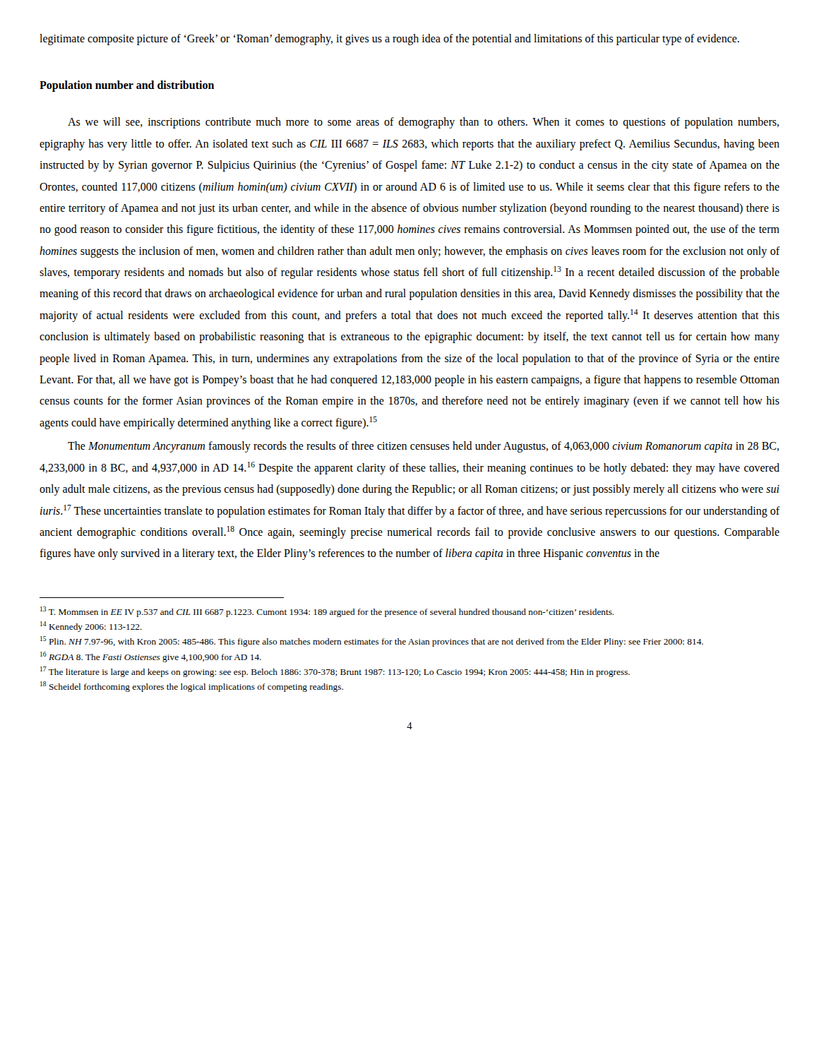legitimate composite picture of ‘Greek’ or ‘Roman’ demography, it gives us a rough idea of the potential and limitations of this particular type of evidence.
Population number and distribution
As we will see, inscriptions contribute much more to some areas of demography than to others. When it comes to questions of population numbers, epigraphy has very little to offer. An isolated text such as CIL III 6687 = ILS 2683, which reports that the auxiliary prefect Q. Aemilius Secundus, having been instructed by by Syrian governor P. Sulpicius Quirinius (the ‘Cyrenius’ of Gospel fame: NT Luke 2.1-2) to conduct a census in the city state of Apamea on the Orontes, counted 117,000 citizens (milium homin(um) civium CXVII) in or around AD 6 is of limited use to us. While it seems clear that this figure refers to the entire territory of Apamea and not just its urban center, and while in the absence of obvious number stylization (beyond rounding to the nearest thousand) there is no good reason to consider this figure fictitious, the identity of these 117,000 homines cives remains controversial. As Mommsen pointed out, the use of the term homines suggests the inclusion of men, women and children rather than adult men only; however, the emphasis on cives leaves room for the exclusion not only of slaves, temporary residents and nomads but also of regular residents whose status fell short of full citizenship.13 In a recent detailed discussion of the probable meaning of this record that draws on archaeological evidence for urban and rural population densities in this area, David Kennedy dismisses the possibility that the majority of actual residents were excluded from this count, and prefers a total that does not much exceed the reported tally.14 It deserves attention that this conclusion is ultimately based on probabilistic reasoning that is extraneous to the epigraphic document: by itself, the text cannot tell us for certain how many people lived in Roman Apamea. This, in turn, undermines any extrapolations from the size of the local population to that of the province of Syria or the entire Levant. For that, all we have got is Pompey’s boast that he had conquered 12,183,000 people in his eastern campaigns, a figure that happens to resemble Ottoman census counts for the former Asian provinces of the Roman empire in the 1870s, and therefore need not be entirely imaginary (even if we cannot tell how his agents could have empirically determined anything like a correct figure).15
The Monumentum Ancyranum famously records the results of three citizen censuses held under Augustus, of 4,063,000 civium Romanorum capita in 28 BC, 4,233,000 in 8 BC, and 4,937,000 in AD 14.16 Despite the apparent clarity of these tallies, their meaning continues to be hotly debated: they may have covered only adult male citizens, as the previous census had (supposedly) done during the Republic; or all Roman citizens; or just possibly merely all citizens who were sui iuris.17 These uncertainties translate to population estimates for Roman Italy that differ by a factor of three, and have serious repercussions for our understanding of ancient demographic conditions overall.18 Once again, seemingly precise numerical records fail to provide conclusive answers to our questions. Comparable figures have only survived in a literary text, the Elder Pliny’s references to the number of libera capita in three Hispanic conventus in the
13 T. Mommsen in EE IV p.537 and CIL III 6687 p.1223. Cumont 1934: 189 argued for the presence of several hundred thousand non-‘citizen’ residents.
14 Kennedy 2006: 113-122.
15 Plin. NH 7.97-96, with Kron 2005: 485-486. This figure also matches modern estimates for the Asian provinces that are not derived from the Elder Pliny: see Frier 2000: 814.
16 RGDA 8. The Fasti Ostienses give 4,100,900 for AD 14.
17 The literature is large and keeps on growing: see esp. Beloch 1886: 370-378; Brunt 1987: 113-120; Lo Cascio 1994; Kron 2005: 444-458; Hin in progress.
18 Scheidel forthcoming explores the logical implications of competing readings.
4